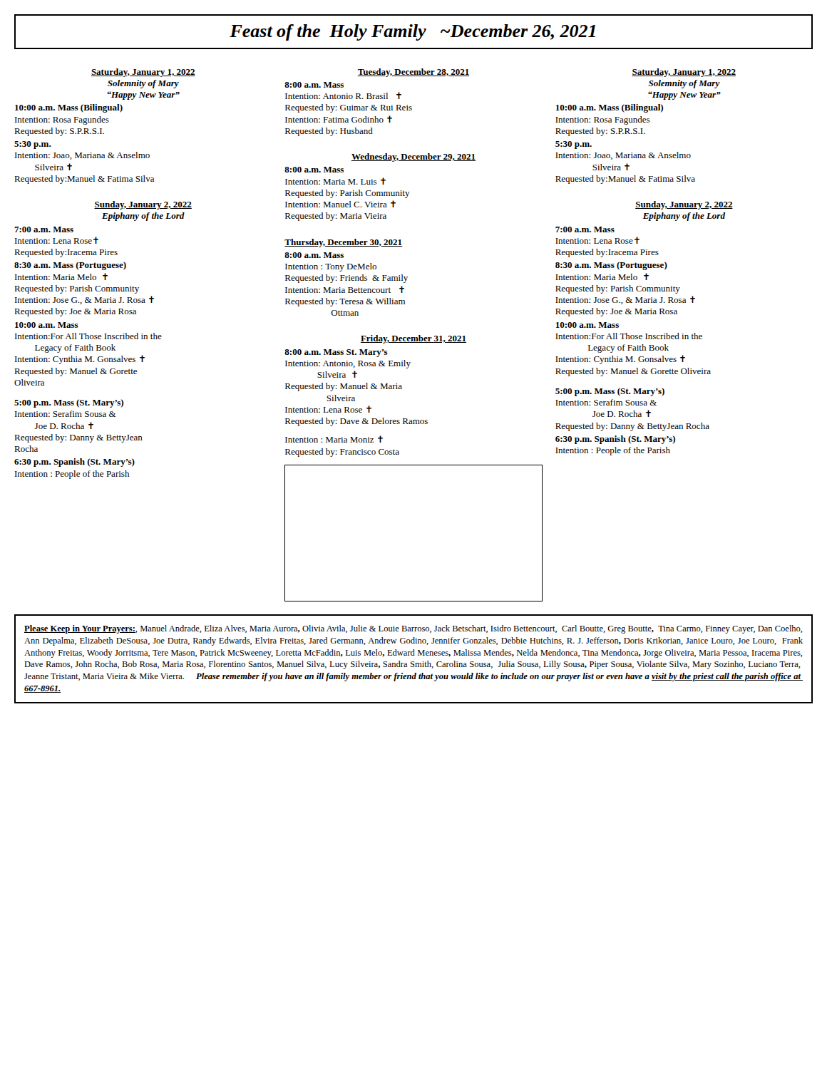Feast of the Holy Family ~December 26, 2021
Saturday, January 1, 2022
Solemnity of Mary
“Happy New Year”
10:00 a.m. Mass (Bilingual)
Intention: Rosa Fagundes
Requested by: S.P.R.S.I.
5:30 p.m.
Intention: Joao, Mariana & Anselmo
Silveira ✝
Requested by:Manuel & Fatima Silva
Sunday, January 2, 2022
Epiphany of the Lord
7:00 a.m. Mass
Intention: Lena Rose✝
Requested by:Iracema Pires
8:30 a.m. Mass (Portuguese)
Intention: Maria Melo ✝
Requested by: Parish Community
Intention: Jose G., & Maria J. Rosa ✝
Requested by: Joe & Maria Rosa
10:00 a.m. Mass
Intention:For All Those Inscribed in the
Legacy of Faith Book
Intention: Cynthia M. Gonsalves ✝
Requested by: Manuel & Gorette
Oliveira
5:00 p.m. Mass (St. Mary’s)
Intention: Serafim Sousa &
Joe D. Rocha ✝
Requested by: Danny & BettyJean
Rocha
6:30 p.m. Spanish (St. Mary’s)
Intention : People of the Parish
Tuesday, December 28, 2021
8:00 a.m. Mass
Intention: Antonio R. Brasil ✝
Requested by: Guimar & Rui Reis
Intention: Fatima Godinho ✝
Requested by: Husband
Wednesday, December 29, 2021
8:00 a.m. Mass
Intention: Maria M. Luis ✝
Requested by: Parish Community
Intention: Manuel C. Vieira ✝
Requested by: Maria Vieira
Thursday, December 30, 2021
8:00 a.m. Mass
Intention : Tony DeMelo
Requested by: Friends & Family
Intention: Maria Bettencourt ✝
Requested by: Teresa & William
Ottman
Friday, December 31, 2021
8:00 a.m. Mass St. Mary’s
Intention: Antonio, Rosa & Emily
Silveira ✝
Requested by: Manuel & Maria
Silveira
Intention: Lena Rose ✝
Requested by: Dave & Delores Ramos
Intention : Maria Moniz ✝
Requested by: Francisco Costa
Saturday, January 1, 2022
Solemnity of Mary
“Happy New Year”
10:00 a.m. Mass (Bilingual)
Intention: Rosa Fagundes
Requested by: S.P.R.S.I.
5:30 p.m.
Intention: Joao, Mariana & Anselmo
Silveira ✝
Requested by:Manuel & Fatima Silva
Sunday, January 2, 2022
Epiphany of the Lord
7:00 a.m. Mass
Intention: Lena Rose✝
Requested by:Iracema Pires
8:30 a.m. Mass (Portuguese)
Intention: Maria Melo ✝
Requested by: Parish Community
Intention: Jose G., & Maria J. Rosa ✝
Requested by: Joe & Maria Rosa
10:00 a.m. Mass
Intention:For All Those Inscribed in the
Legacy of Faith Book
Intention: Cynthia M. Gonsalves ✝
Requested by: Manuel & Gorette Oliveira
5:00 p.m. Mass (St. Mary’s)
Intention: Serafim Sousa &
Joe D. Rocha ✝
Requested by: Danny & BettyJean Rocha
6:30 p.m. Spanish (St. Mary’s)
Intention : People of the Parish
Please Keep in Your Prayers:, Manuel Andrade, Eliza Alves, Maria Aurora, Olivia Avila, Julie & Louie Barroso, Jack Betschart, Isidro Bettencourt, Carl Boutte, Greg Boutte, Tina Carmo, Finney Cayer, Dan Coelho, Ann Depalma, Elizabeth DeSousa, Joe Dutra, Randy Edwards, Elvira Freitas, Jared Germann, Andrew Godino, Jennifer Gonzales, Debbie Hutchins, R. J. Jefferson, Doris Krikorian, Janice Louro, Joe Louro, Frank Anthony Freitas, Woody Jorritsma, Tere Mason, Patrick McSweeney, Loretta McFaddin, Luis Melo, Edward Meneses, Malissa Mendes, Nelda Mendonca, Tina Mendonca, Jorge Oliveira, Maria Pessoa, Iracema Pires, Dave Ramos, John Rocha, Bob Rosa, Maria Rosa, Florentino Santos, Manuel Silva, Lucy Silveira, Sandra Smith, Carolina Sousa, Julia Sousa, Lilly Sousa, Piper Sousa, Violante Silva, Mary Sozinho, Luciano Terra, Jeanne Tristant, Maria Vieira & Mike Vierra. Please remember if you have an ill family member or friend that you would like to include on our prayer list or even have a visit by the priest call the parish office at 667-8961.